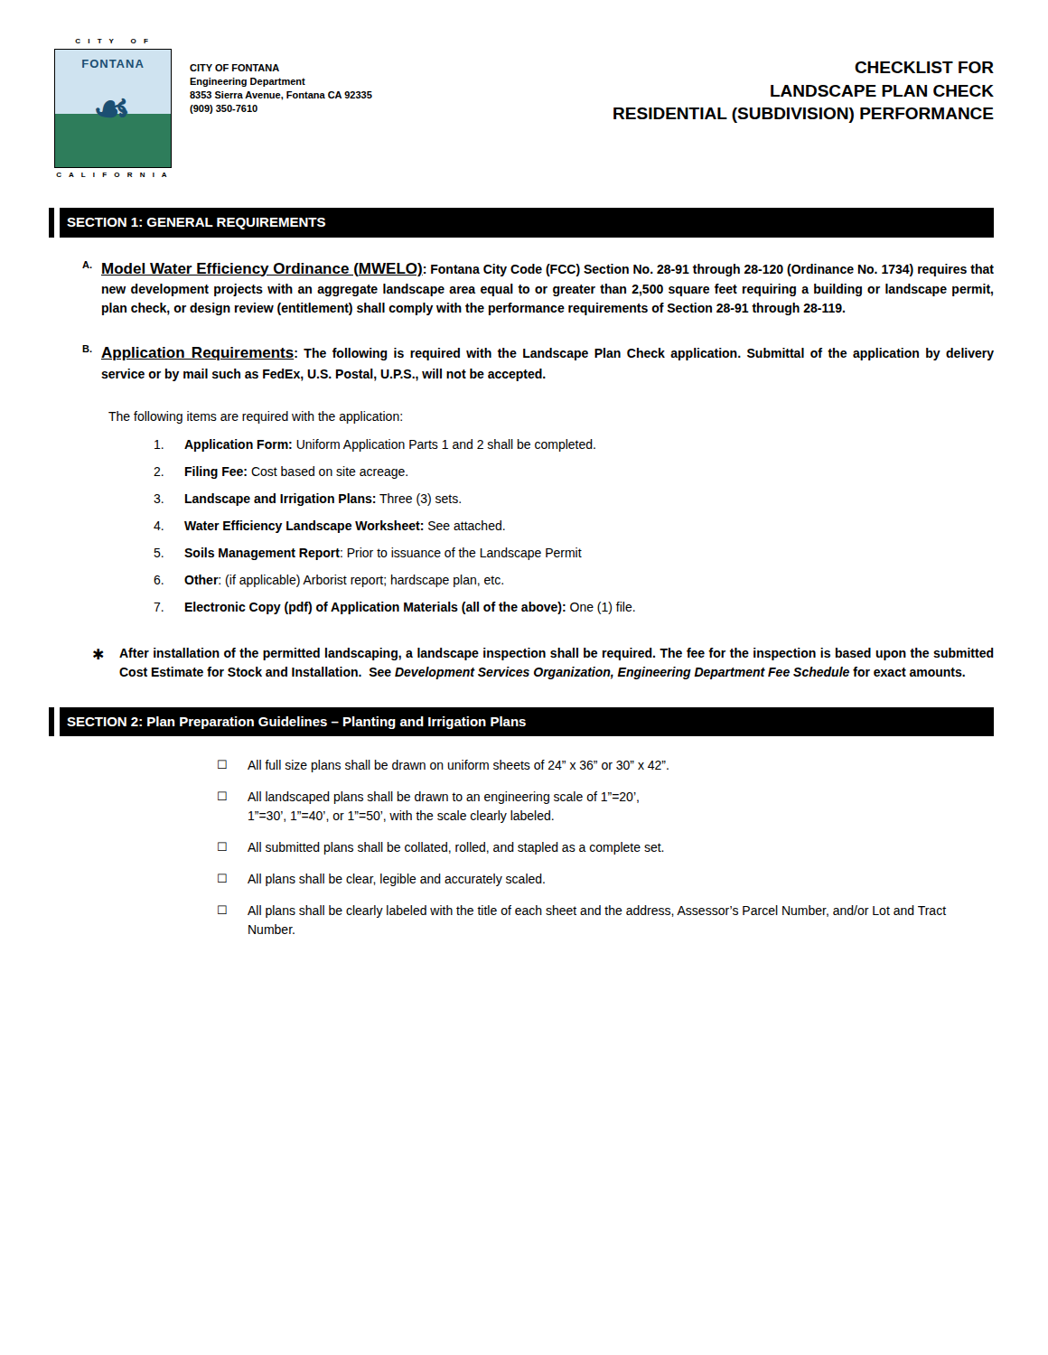C I T Y O F
FONTANA
☙
C A L I F O R N I A
CITY OF FONTANA
Engineering Department
8353 Sierra Avenue, Fontana CA 92335
(909) 350-7610
CHECKLIST FOR
LANDSCAPE PLAN CHECK
RESIDENTIAL (SUBDIVISION) PERFORMANCE
SECTION 1: GENERAL REQUIREMENTS
A.
Model Water Efficiency Ordinance (MWELO): Fontana City Code (FCC) Section No. 28-91 through 28-120 (Ordinance No. 1734) requires that new development projects with an aggregate landscape area equal to or greater than 2,500 square feet requiring a building or landscape permit, plan check, or design review (entitlement) shall comply with the performance requirements of Section 28-91 through 28-119.
B.
Application Requirements: The following is required with the Landscape Plan Check application. Submittal of the application by delivery service or by mail such as FedEx, U.S. Postal, U.P.S., will not be accepted.
The following items are required with the application:
1. Application Form: Uniform Application Parts 1 and 2 shall be completed.
2. Filing Fee: Cost based on site acreage.
3. Landscape and Irrigation Plans: Three (3) sets.
4. Water Efficiency Landscape Worksheet: See attached.
5. Soils Management Report: Prior to issuance of the Landscape Permit
6. Other: (if applicable) Arborist report; hardscape plan, etc.
7. Electronic Copy (pdf) of Application Materials (all of the above): One (1) file.
✱
After installation of the permitted landscaping, a landscape inspection shall be required. The fee for the inspection is based upon the submitted Cost Estimate for Stock and Installation. See Development Services Organization, Engineering Department Fee Schedule for exact amounts.
SECTION 2: Plan Preparation Guidelines – Planting and Irrigation Plans
☐
All full size plans shall be drawn on uniform sheets of 24” x 36” or 30” x 42”.
☐
All landscaped plans shall be drawn to an engineering scale of 1”=20’,
1”=30’, 1”=40’, or 1”=50’, with the scale clearly labeled.
☐
All submitted plans shall be collated, rolled, and stapled as a complete set.
☐
All plans shall be clear, legible and accurately scaled.
☐
All plans shall be clearly labeled with the title of each sheet and the address, Assessor’s Parcel Number, and/or Lot and Tract Number.